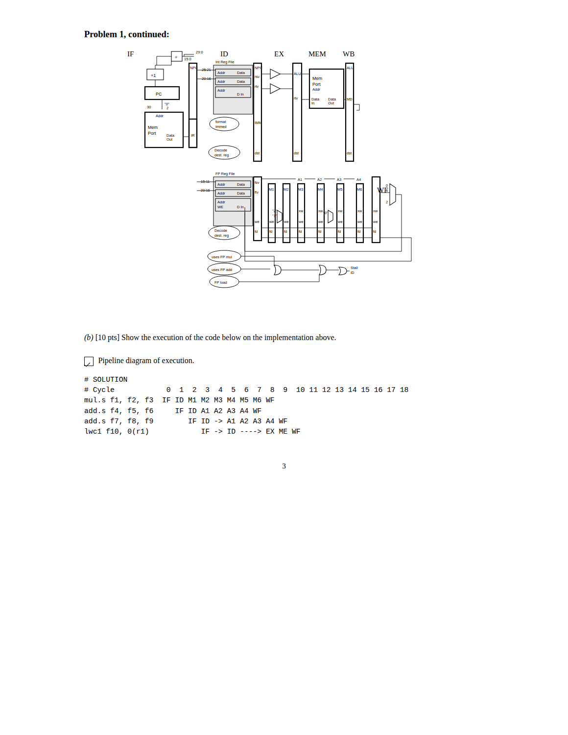Problem 1, continued:
IF ID EX MEM WB WF + 15:0 29:0 +1 PC 30 "0" 2 Addr Mem Port Data Out NPC IR Int Reg File Addr Data Addr Data Addr D In 25:21 20:16 format immed Decode dest. reg NPC rsv rtv IMM dst ALU rtv dst Mem Port Addr Data In Data Out ALU MD dst FP Reg File Addr Data Addr Data Addr WE D In 15:11 20:16 Decode dest. reg fsv ftv we fd M1 we fd M2 we fd M3 xw we fd M4 xw we fd M5 xw we fd M6 xw we fd A1 A2 A3 A4 xw we fd 0 1 2 "2" "1" "0" uses FP mul uses FP add FP load Stall ID
(b) [10 pts] Show the execution of the code below on the implementation above.
Pipeline diagram of execution.
# SOLUTION
# Cycle            0  1  2  3  4  5  6  7  8  9  10 11 12 13 14 15 16 17 18
mul.s f1, f2, f3  IF ID M1 M2 M3 M4 M5 M6 WF
add.s f4, f5, f6     IF ID A1 A2 A3 A4 WF
add.s f7, f8, f9        IF ID -> A1 A2 A3 A4 WF
lwc1 f10, 0(r1)            IF -> ID ----> EX ME WF
3